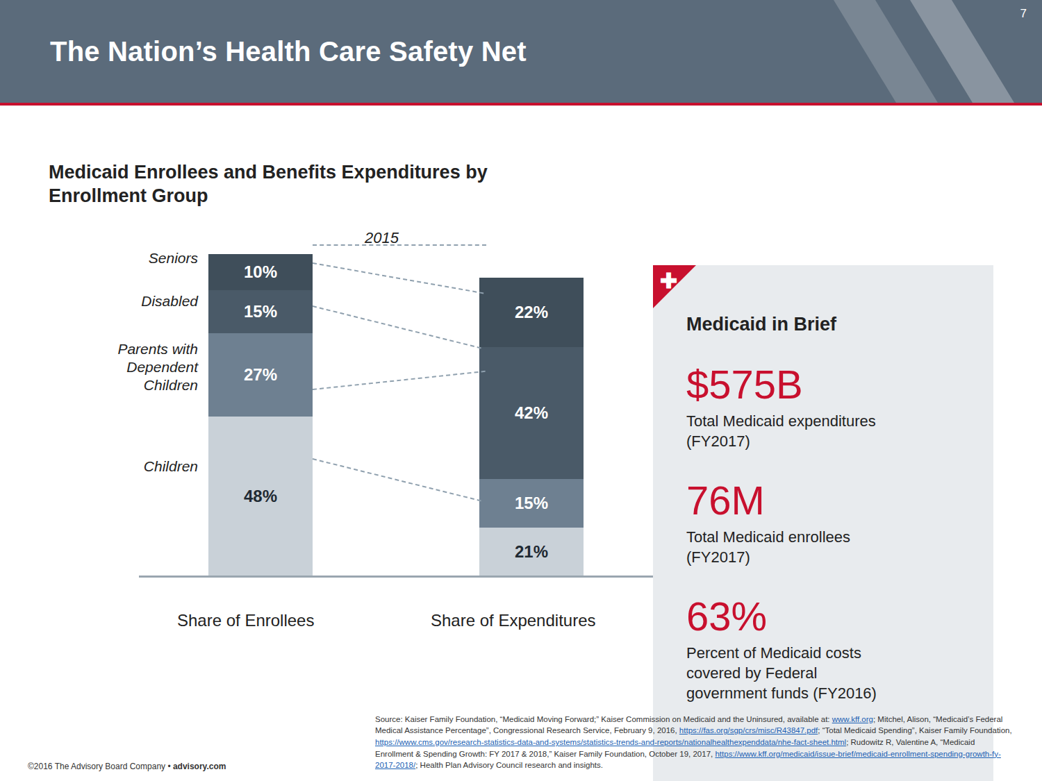7
The Nation’s Health Care Safety Net
Medicaid Enrollees and Benefits Expenditures by
Enrollment Group
2015
Seniors
Disabled
Parents with
Dependent
Children
Children
10%
15%
27%
48%
22%
42%
15%
21%
Share of Enrollees Share of Expenditures
✚
Medicaid in Brief
$575B
Total Medicaid expenditures
(FY2017)
76M
Total Medicaid enrollees
(FY2017)
63%
Percent of Medicaid costs
covered by Federal
government funds (FY2016)
©2016 The Advisory Board Company • advisory.com
Source: Kaiser Family Foundation, “Medicaid Moving Forward;” Kaiser Commission on Medicaid and the Uninsured, available at: www.kff.org; Mitchel, Alison, “Medicaid’s Federal Medical Assistance Percentage”, Congressional Research Service, February 9, 2016, https://fas.org/sgp/crs/misc/R43847.pdf; “Total Medicaid Spending”, Kaiser Family Foundation, https://www.cms.gov/research-statistics-data-and-systems/statistics-trends-and-reports/nationalhealthexpenddata/nhe-fact-sheet.html; Rudowitz R, Valentine A, “Medicaid Enrollment & Spending Growth: FY 2017 & 2018,” Kaiser Family Foundation, October 19, 2017, https://www.kff.org/medicaid/issue-brief/medicaid-enrollment-spending-growth-fy-2017-2018/; Health Plan Advisory Council research and insights.